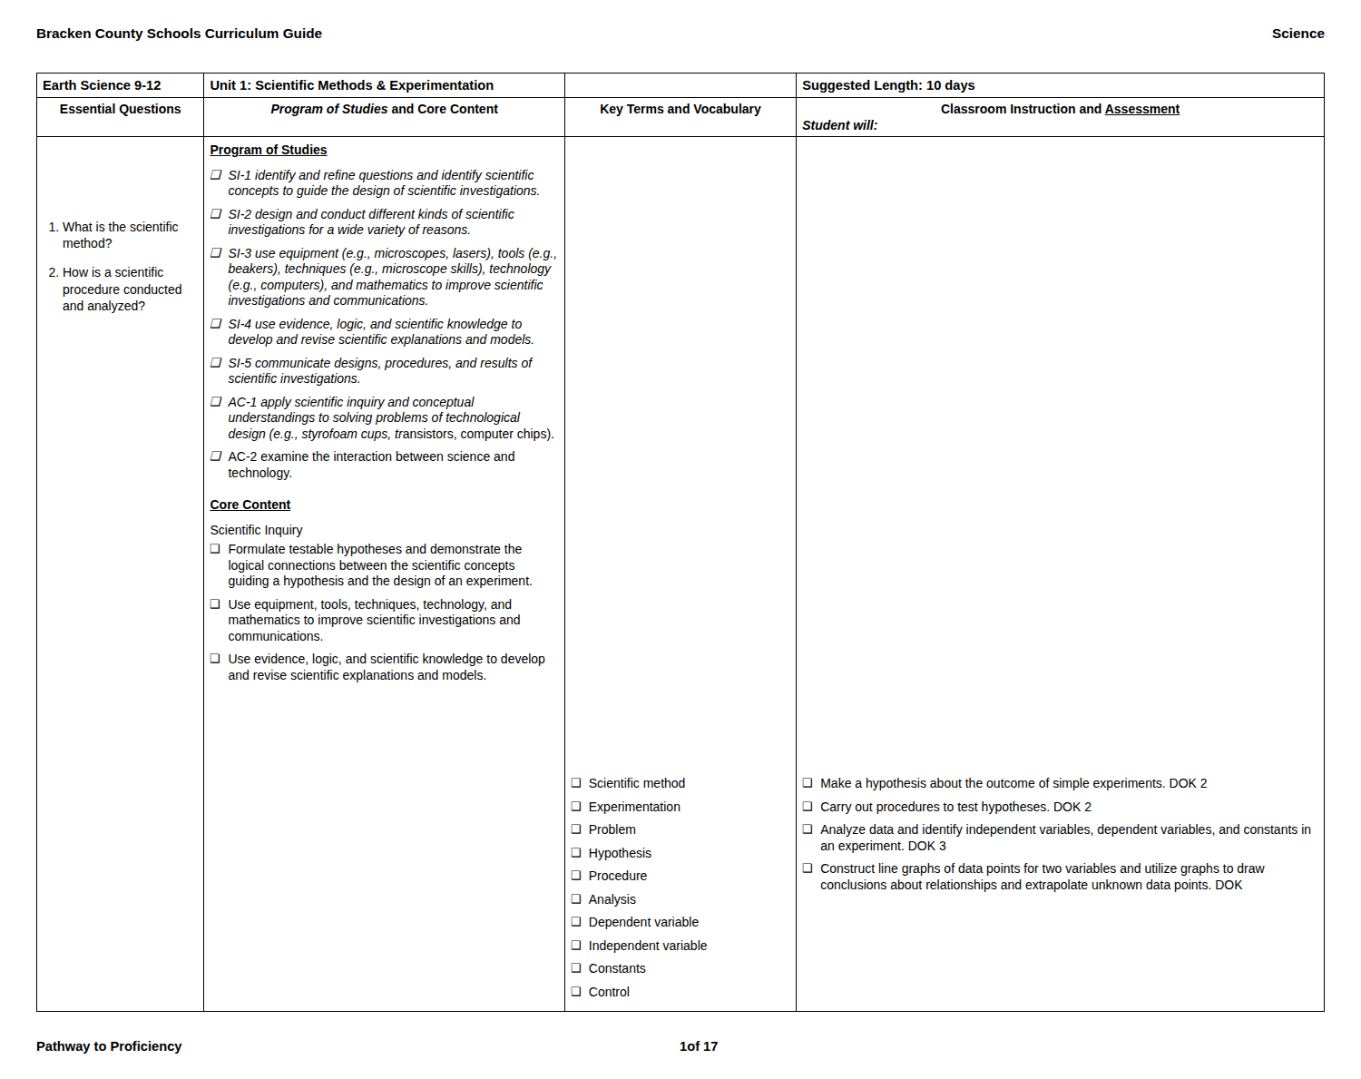Bracken County Schools Curriculum Guide
Science
| Earth Science 9-12 | Unit 1: Scientific Methods & Experimentation | | Suggested Length: 10 days |
| Essential Questions | Program of Studies and Core Content | Key Terms and Vocabulary | Classroom Instruction and Assessment Student will: |
| What is the scientific method? How is a scientific procedure conducted and analyzed? | Program of Studies SI-1 identify and refine questions and identify scientific concepts to guide the design of scientific investigations. SI-2 design and conduct different kinds of scientific investigations for a wide variety of reasons. SI-3 use equipment (e.g., microscopes, lasers), tools (e.g., beakers), techniques (e.g., microscope skills), technology (e.g., computers), and mathematics to improve scientific investigations and communications. SI-4 use evidence, logic, and scientific knowledge to develop and revise scientific explanations and models. SI-5 communicate designs, procedures, and results of scientific investigations. AC-1 apply scientific inquiry and conceptual understandings to solving problems of technological design (e.g., styrofoam cups, tr ansistors, computer chips). AC-2 examine the interaction between science and technology. Core Content Scientific Inquiry Formulate testable hypotheses and demonstrate the logical connections between the scientific concepts guiding a hypothesis and the design of an experiment. Use equipment, tools, techniques, technology, and mathematics to improve scientific investigations and communications. Use evidence, logic, and scientific knowledge to develop and revise scientific explanations and models. | Scientific method Experimentation Problem Hypothesis Procedure Analysis Dependent variable Independent variable Constants Control | Make a hypothesis about the outcome of simple experiments. DOK 2 Carry out procedures to test hypotheses. DOK 2 Analyze data and identify independent variables, dependent variables, and constants in an experiment. DOK 3 Construct line graphs of data points for two variables and utilize graphs to draw conclusions about relationships and extrapolate unknown data points. DOK |
Pathway to Proficiency
1of 17